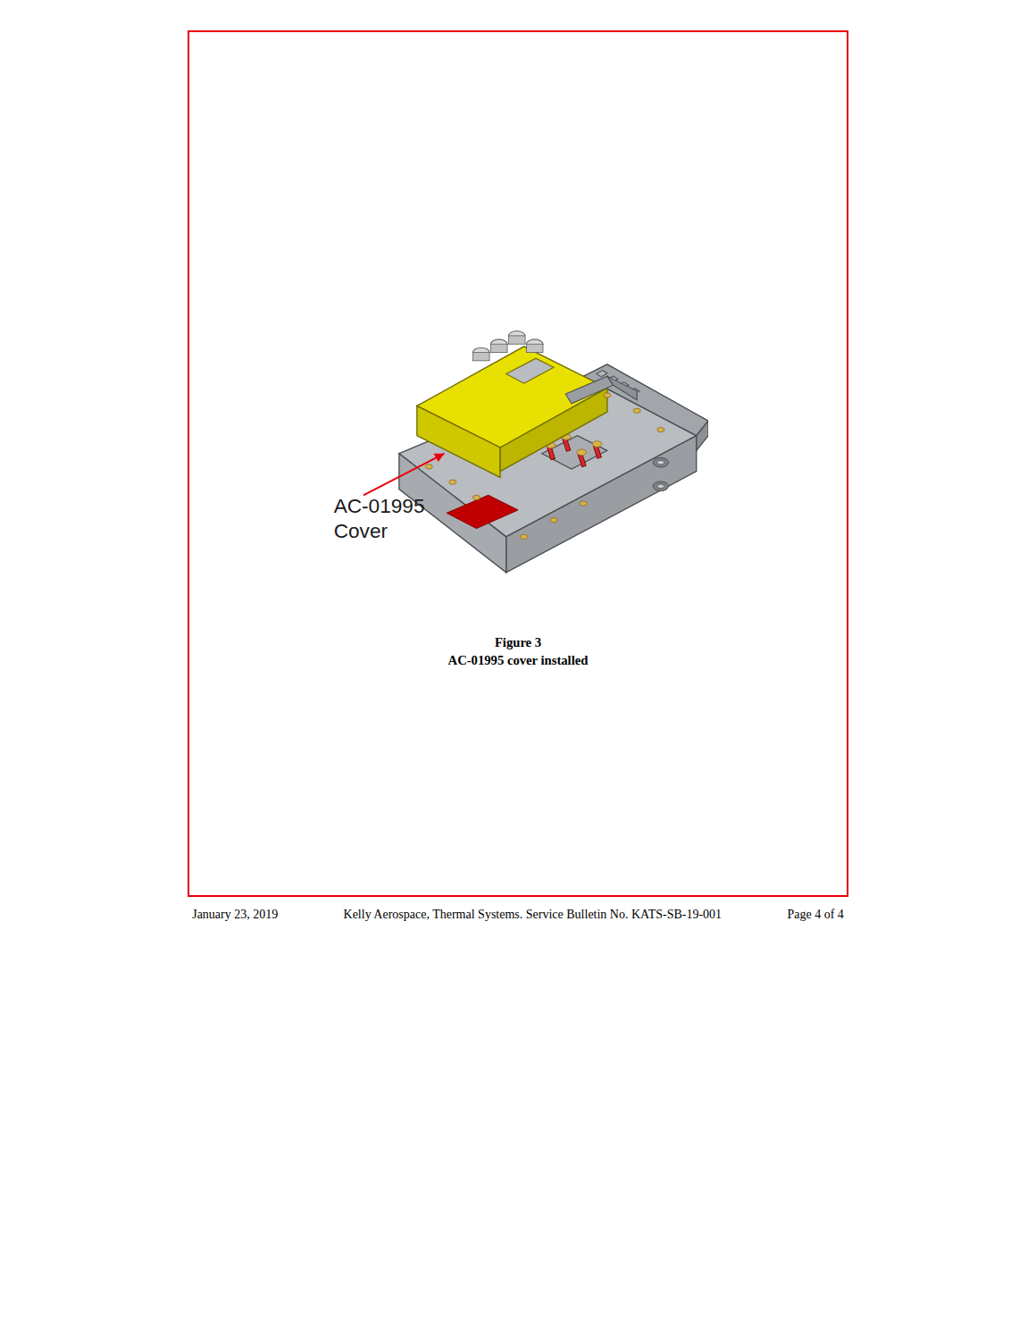AC-01995 cover installed Isometric drawing of a grey rectangular assembly with a yellow cover plate installed on its upper face, labelled AC-01995 Cover with a red arrow pointing to the yellow cover. AC-01995 Cover
Figure 3
AC-01995 cover installed
January 23, 2019 Kelly Aerospace, Thermal Systems. Service Bulletin No. KATS-SB-19-001 Page 4 of 4